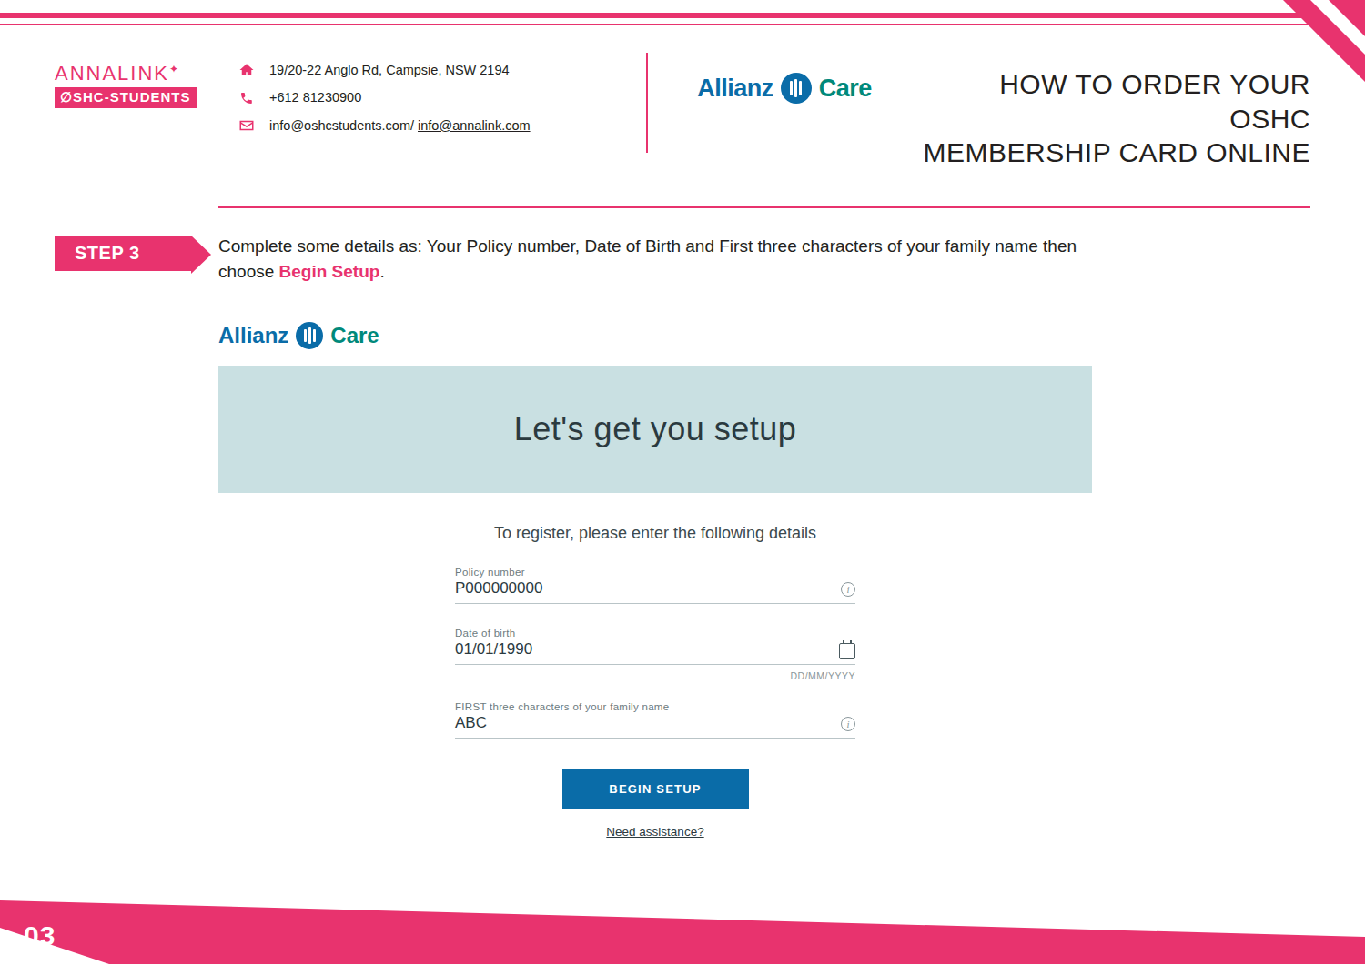ANNALINK✦
∅SHC-STUDENTS
19/20-22 Anglo Rd, Campsie, NSW 2194
+612 81230900
info@oshcstudents.com/ info@annalink.com
Allianz Care
How to order your OSHC
membership card online
STEP 3
Complete some details as: Your Policy number, Date of Birth and First three characters of your family name then choose Begin Setup.
Allianz Care
Let's get you setup
To register, please enter the following details
Policy number
P000000000
i
Date of birth
01/01/1990
DD/MM/YYYY
FIRST three characters of your family name
ABC
i
BEGIN SETUP Need assistance?
03